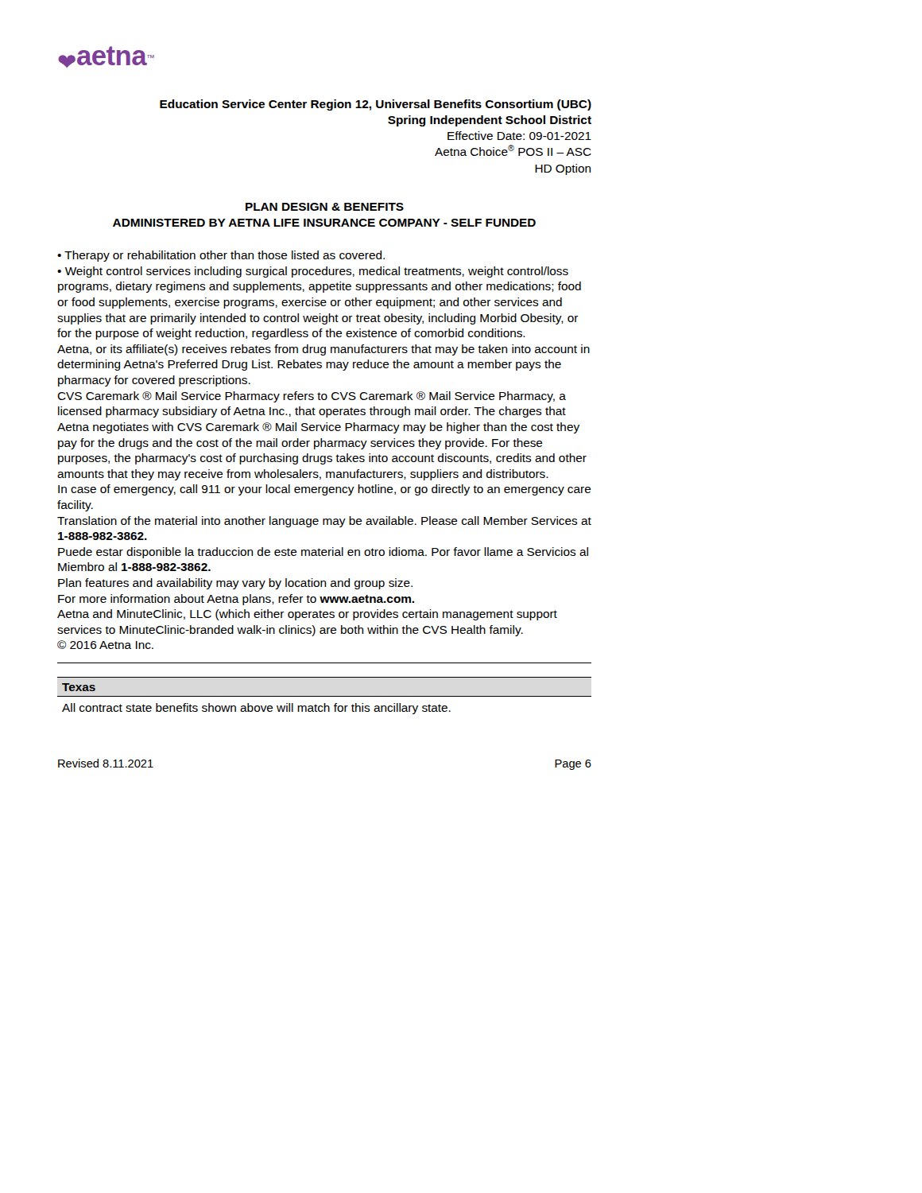❤aetna™
Education Service Center Region 12, Universal Benefits Consortium (UBC)
Spring Independent School District
Effective Date: 09-01-2021
Aetna Choice® POS II – ASC
HD Option
PLAN DESIGN & BENEFITS
ADMINISTERED BY AETNA LIFE INSURANCE COMPANY - SELF FUNDED
• Therapy or rehabilitation other than those listed as covered.
• Weight control services including surgical procedures, medical treatments, weight control/loss programs, dietary regimens and supplements, appetite suppressants and other medications; food or food supplements, exercise programs, exercise or other equipment; and other services and supplies that are primarily intended to control weight or treat obesity, including Morbid Obesity, or for the purpose of weight reduction, regardless of the existence of comorbid conditions.
Aetna, or its affiliate(s) receives rebates from drug manufacturers that may be taken into account in determining Aetna's Preferred Drug List. Rebates may reduce the amount a member pays the pharmacy for covered prescriptions.
CVS Caremark ® Mail Service Pharmacy refers to CVS Caremark ® Mail Service Pharmacy, a licensed pharmacy subsidiary of Aetna Inc., that operates through mail order. The charges that Aetna negotiates with CVS Caremark ® Mail Service Pharmacy may be higher than the cost they pay for the drugs and the cost of the mail order pharmacy services they provide. For these purposes, the pharmacy's cost of purchasing drugs takes into account discounts, credits and other amounts that they may receive from wholesalers, manufacturers, suppliers and distributors.
In case of emergency, call 911 or your local emergency hotline, or go directly to an emergency care facility.
Translation of the material into another language may be available. Please call Member Services at 1-888-982-3862.
Puede estar disponible la traduccion de este material en otro idioma. Por favor llame a Servicios al Miembro al 1-888-982-3862.
Plan features and availability may vary by location and group size.
For more information about Aetna plans, refer to www.aetna.com.
Aetna and MinuteClinic, LLC (which either operates or provides certain management support services to MinuteClinic-branded walk-in clinics) are both within the CVS Health family.
© 2016 Aetna Inc.
Texas
All contract state benefits shown above will match for this ancillary state.
Revised 8.11.2021
Page 6